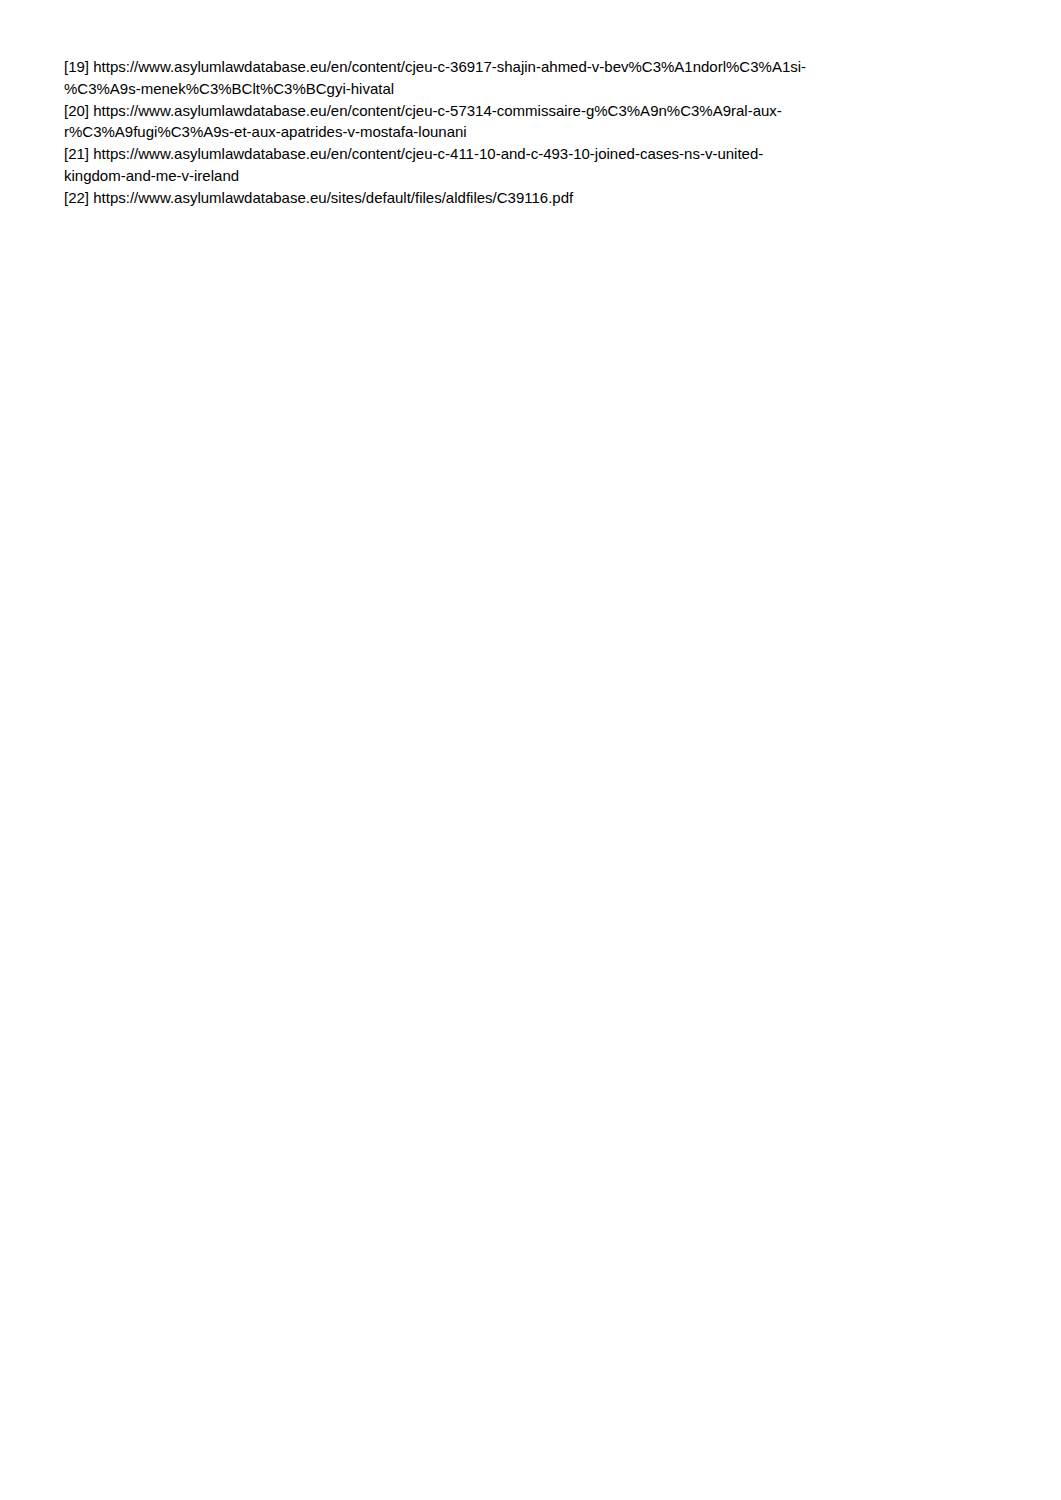[19] https://www.asylumlawdatabase.eu/en/content/cjeu-c-36917-shajin-ahmed-v-bev%C3%A1ndorl%C3%A1si-%C3%A9s-menek%C3%BClt%C3%BCgyi-hivatal
[20] https://www.asylumlawdatabase.eu/en/content/cjeu-c-57314-commissaire-g%C3%A9n%C3%A9ral-aux-r%C3%A9fugi%C3%A9s-et-aux-apatrides-v-mostafa-lounani
[21] https://www.asylumlawdatabase.eu/en/content/cjeu-c-411-10-and-c-493-10-joined-cases-ns-v-united-kingdom-and-me-v-ireland
[22] https://www.asylumlawdatabase.eu/sites/default/files/aldfiles/C39116.pdf